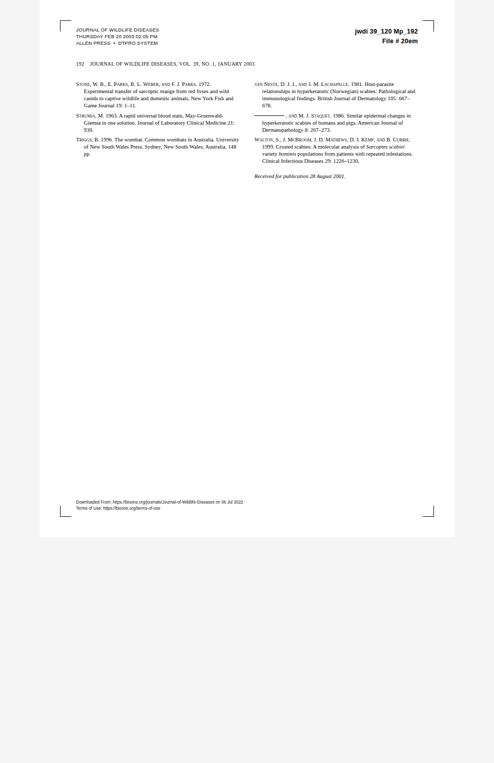Journal of Wildlife Diseases
Thursday Feb 20 2003 02:05 PM
Allen Press • DTPro System
jwdi 39_120 Mp_192
File # 20em
192 Journal of Wildlife Diseases, Vol. 39, No. 1, January 2003
Stone, W. B., E. Parks, B. L. Weber, and F. J. Parks. 1972. Experimental transfer of sarcoptic mange from red foxes and wild canids to captive wildlife and domestic animals. New York Fish and Game Journal 19: 1–11.
Strumia, M. 1963. A rapid universal blood stain, May-Gruenwald-Giemsa in one solution. Journal of Laboratory Clinical Medicine 21: 930.
Triggs, B. 1996. The wombat. Common wombats in Australia. University of New South Wales Press, Sydney, New South Wales, Australia, 148 pp.
van Neste, D. J. J., and J. M. Lachapelle. 1981. Host-parasite relationships in hyperkeratotic (Norwegian) scabies: Pathological and immunological findings. British Journal of Dermatology 105: 667–678.
, and M. J. Staquet. 1986. Similar epidermal changes in hyperkeratotic scabies of humans and pigs. American Journal of Dermatopathology 8: 267–273.
Walton, S., J. McBroom, J. D. Mathews, D. J. Kemp, and B. Currie. 1999. Crusted scabies: A molecular analysis of Sarcoptes scabiei variety hominis populations from patients with repeated infestations. Clinical Infectious Diseases 29: 1226–1230.
Received for publication 28 August 2001.
Downloaded From: https://bioone.org/journals/Journal-of-Wildlife-Diseases on 06 Jul 2022
Terms of Use: https://bioone.org/terms-of-use